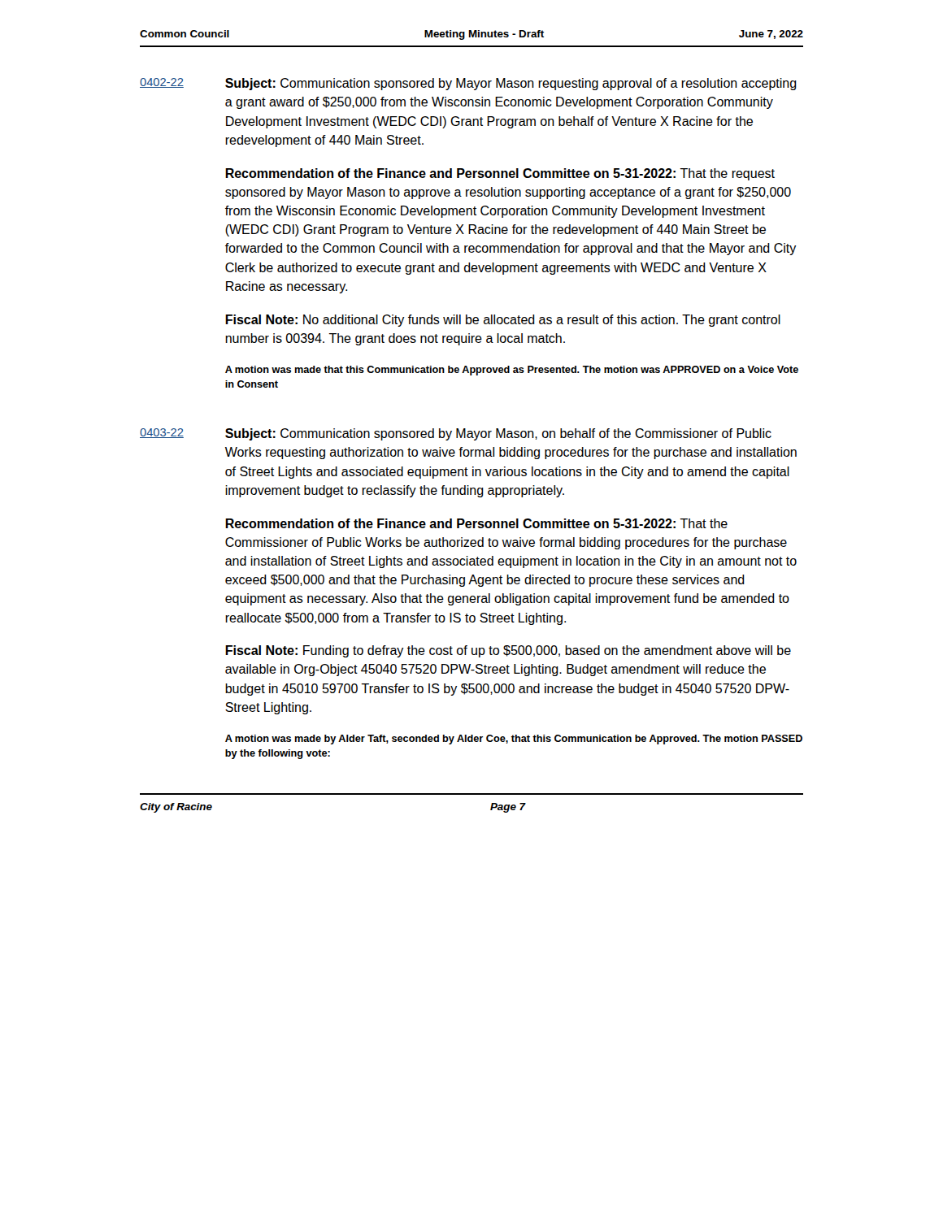Common Council Meeting Minutes - Draft June 7, 2022
0402-22
Subject: Communication sponsored by Mayor Mason requesting approval of a resolution accepting a grant award of $250,000 from the Wisconsin Economic Development Corporation Community Development Investment (WEDC CDI) Grant Program on behalf of Venture X Racine for the redevelopment of 440 Main Street.
Recommendation of the Finance and Personnel Committee on 5-31-2022: That the request sponsored by Mayor Mason to approve a resolution supporting acceptance of a grant for $250,000 from the Wisconsin Economic Development Corporation Community Development Investment (WEDC CDI) Grant Program to Venture X Racine for the redevelopment of 440 Main Street be forwarded to the Common Council with a recommendation for approval and that the Mayor and City Clerk be authorized to execute grant and development agreements with WEDC and Venture X Racine as necessary.
Fiscal Note: No additional City funds will be allocated as a result of this action. The grant control number is 00394. The grant does not require a local match.
A motion was made that this Communication be Approved as Presented. The motion was APPROVED on a Voice Vote in Consent
0403-22
Subject: Communication sponsored by Mayor Mason, on behalf of the Commissioner of Public Works requesting authorization to waive formal bidding procedures for the purchase and installation of Street Lights and associated equipment in various locations in the City and to amend the capital improvement budget to reclassify the funding appropriately.
Recommendation of the Finance and Personnel Committee on 5-31-2022: That the Commissioner of Public Works be authorized to waive formal bidding procedures for the purchase and installation of Street Lights and associated equipment in location in the City in an amount not to exceed $500,000 and that the Purchasing Agent be directed to procure these services and equipment as necessary. Also that the general obligation capital improvement fund be amended to reallocate $500,000 from a Transfer to IS to Street Lighting.
Fiscal Note: Funding to defray the cost of up to $500,000, based on the amendment above will be available in Org-Object 45040 57520 DPW-Street Lighting. Budget amendment will reduce the budget in 45010 59700 Transfer to IS by $500,000 and increase the budget in 45040 57520 DPW-Street Lighting.
A motion was made by Alder Taft, seconded by Alder Coe, that this Communication be Approved. The motion PASSED by the following vote:
City of Racine Page 7